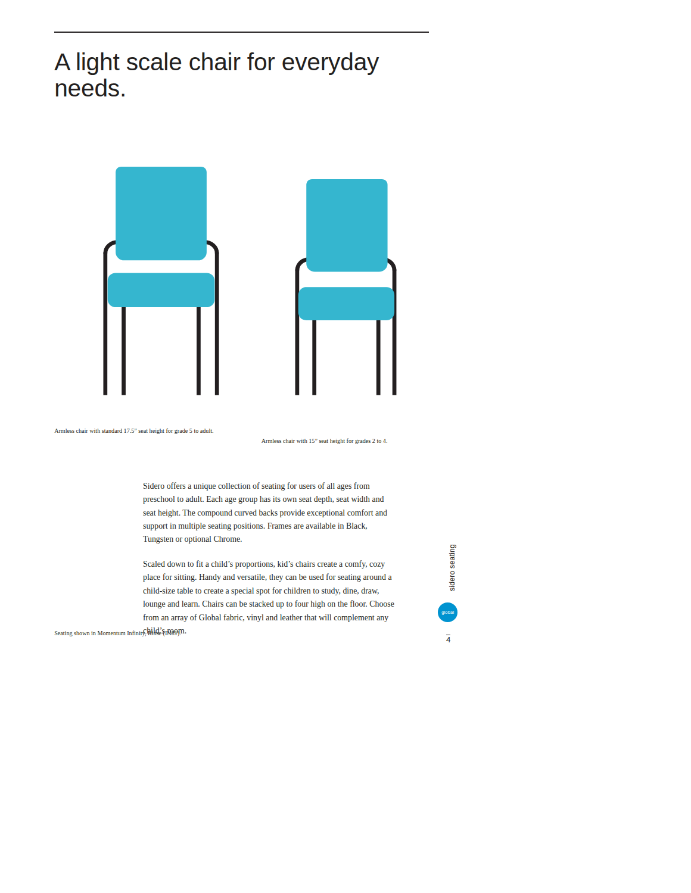A light scale chair for everyday needs.
Armless chair with standard 17.5” seat height for grade 5 to adult.
Armless chair with 15” seat height for grades 2 to 4.
Sidero offers a unique collection of seating for users of all ages from preschool to adult. Each age group has its own seat depth, seat width and seat height. The compound curved backs provide exceptional comfort and support in multiple seating positions. Frames are available in Black, Tungsten or optional Chrome.
Scaled down to fit a child’s proportions, kid’s chairs create a comfy, cozy place for sitting. Handy and versatile, they can be used for seating around a child-size table to create a special spot for children to study, dine, draw, lounge and learn. Chairs can be stacked up to four high on the floor. Choose from an array of Global fabric, vinyl and leather that will complement any child’s room.
Seating shown in Momentum Infinity, Rinse (IN81).
sidero seating
global
4